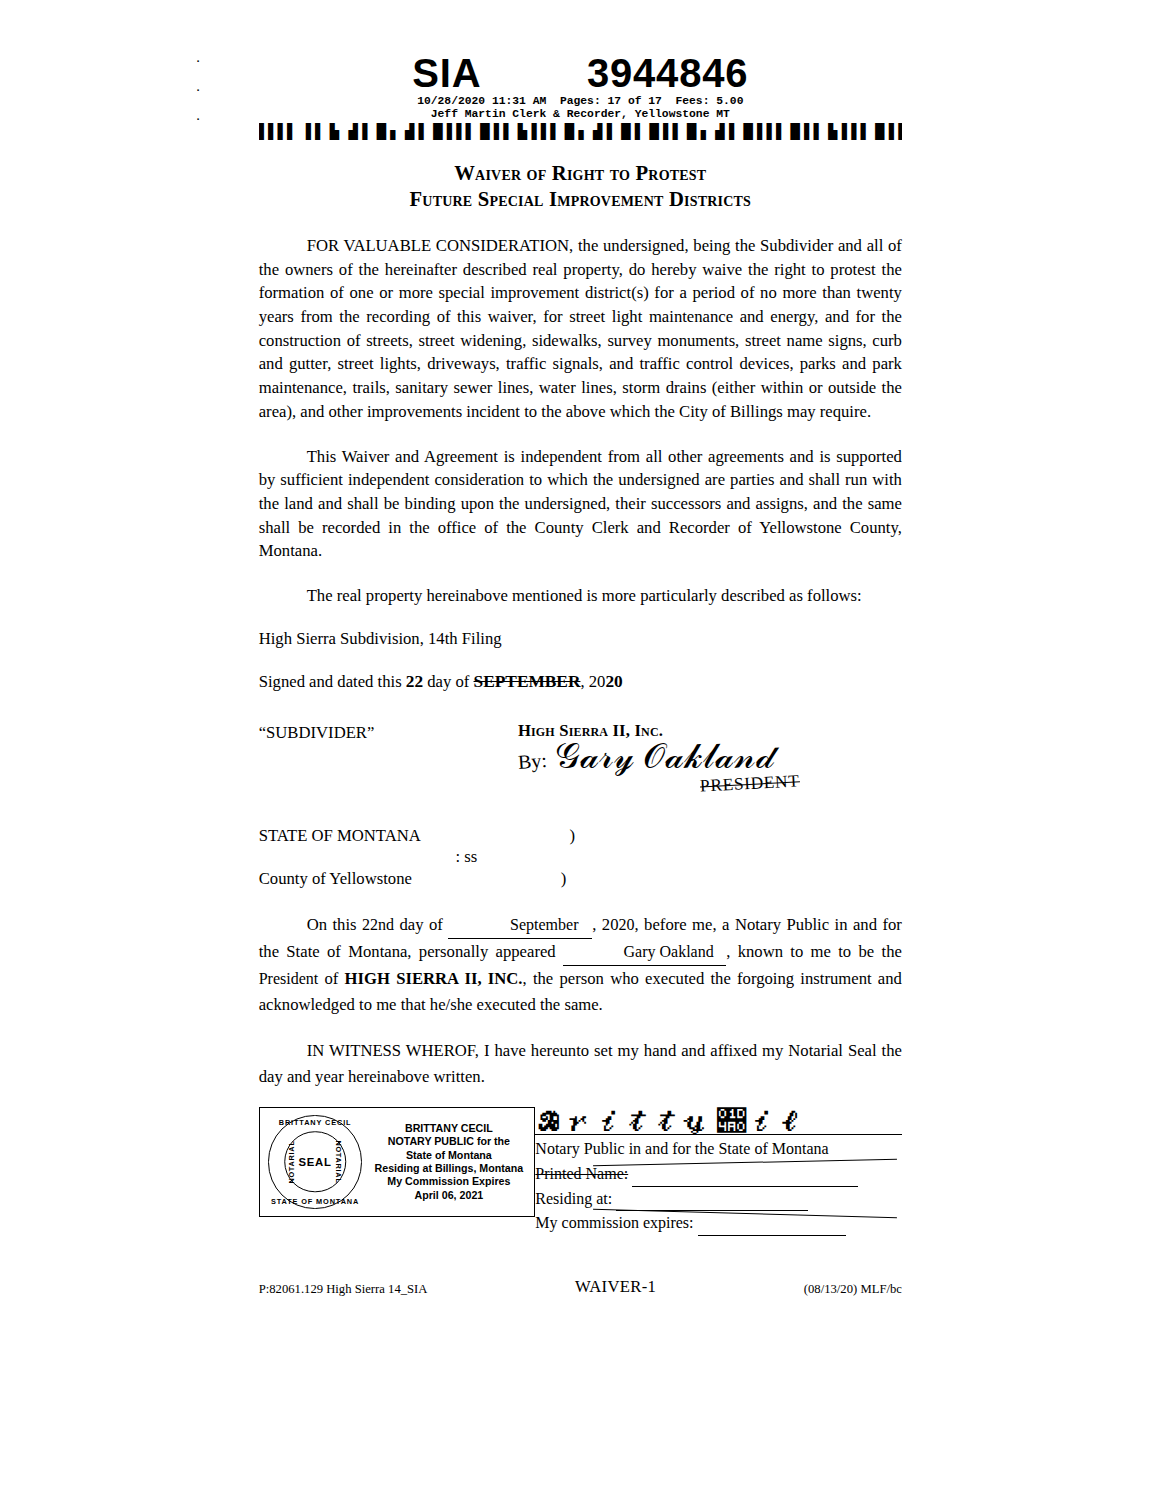.
.
.
SIA3944846
10/28/2020 11:31 AM Pages: 17 of 17 Fees: 5.00
Jeff Martin Clerk & Recorder, Yellowstone MT
▌▌▌▌ ▌▌▐▖▗▌▌▐▌▖▗▌▌▐▌▌▌▌▐▌▌▌▐▖▌▌▌▐▌▖▗▌▌▐▌▌▐▌▌▌▐▌▖▗▌▌▐▌▌▌▌▐▌▌▌▐▖▌▌▌▐▌▌▌▌▐▌▌ ▌▌▌▌
Waiver of Right to Protest Future Special Improvement Districts
FOR VALUABLE CONSIDERATION, the undersigned, being the Subdivider and all of the owners of the hereinafter described real property, do hereby waive the right to protest the formation of one or more special improvement district(s) for a period of no more than twenty years from the recording of this waiver, for street light maintenance and energy, and for the construction of streets, street widening, sidewalks, survey monuments, street name signs, curb and gutter, street lights, driveways, traffic signals, and traffic control devices, parks and park maintenance, trails, sanitary sewer lines, water lines, storm drains (either within or outside the area), and other improvements incident to the above which the City of Billings may require.
This Waiver and Agreement is independent from all other agreements and is supported by sufficient independent consideration to which the undersigned are parties and shall run with the land and shall be binding upon the undersigned, their successors and assigns, and the same shall be recorded in the office of the County Clerk and Recorder of Yellowstone County, Montana.
The real property hereinabove mentioned is more particularly described as follows:
High Sierra Subdivision, 14th Filing
Signed and dated this 22 day of SEPTEMBER, 2020
“SUBDIVIDER”
High Sierra II, Inc.
By: 𝒢𝒶𝓇𝓎 𝒪𝒶𝓀𝓁𝒶𝓃𝒹
PRESIDENT
STATE OF MONTANA) : ss County of Yellowstone)
On this 22nd day of September, 2020, before me, a Notary Public in and for the State of Montana, personally appeared Gary Oakland, known to me to be the President of HIGH SIERRA II, INC., the person who executed the forgoing instrument and acknowledged to me that he/she executed the same.
IN WITNESS WHEROF, I have hereunto set my hand and affixed my Notarial Seal the day and year hereinabove written.
BRITTANY CECIL
STATE OF MONTANA
NOTARIAL
NOTARIAL
SEAL
BRITTANY CECIL
NOTARY PUBLIC for the
State of Montana
Residing at Billings, Montana
My Commission Expires
April 06, 2021
𝓑𝓇𝒾𝓉𝓉𝓎 𝒠𝒾𝓁
Notary Public in and for the State of Montana Printed Name: Residing at: My commission expires:
P:82061.129 High Sierra 14_SIA
WAIVER-1
(08/13/20) MLF/bc